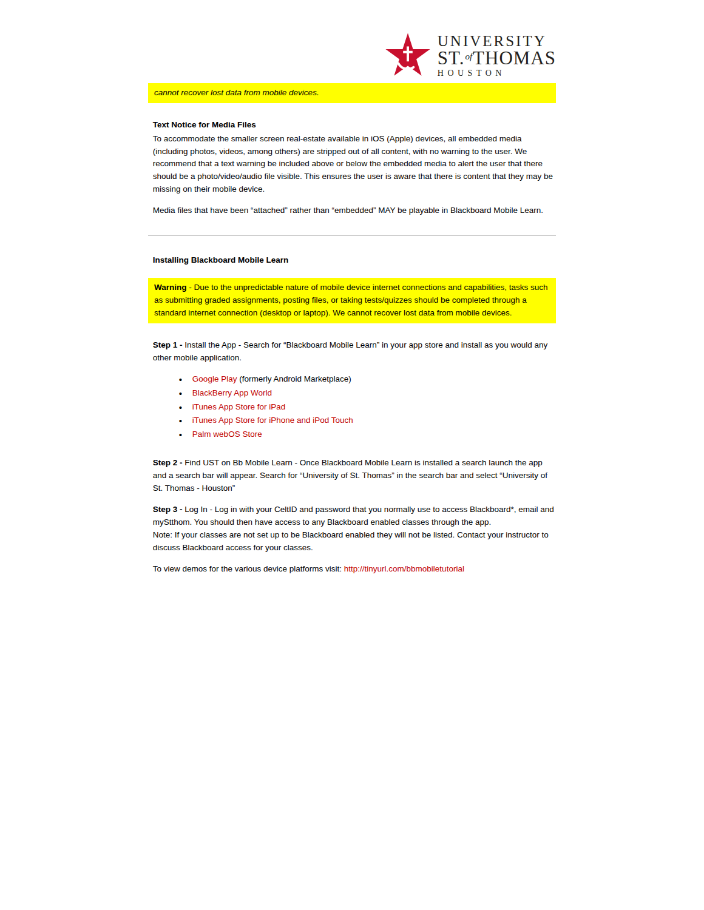UNIVERSITY
ST.of THOMAS
HOUSTON
cannot recover lost data from mobile devices.
Text Notice for Media Files
To accommodate the smaller screen real-estate available in iOS (Apple) devices, all embedded media (including photos, videos, among others) are stripped out of all content, with no warning to the user. We recommend that a text warning be included above or below the embedded media to alert the user that there should be a photo/video/audio file visible. This ensures the user is aware that there is content that they may be missing on their mobile device.
Media files that have been “attached” rather than “embedded” MAY be playable in Blackboard Mobile Learn.
Installing Blackboard Mobile Learn
Warning - Due to the unpredictable nature of mobile device internet connections and capabilities, tasks such as submitting graded assignments, posting files, or taking tests/quizzes should be completed through a standard internet connection (desktop or laptop). We cannot recover lost data from mobile devices.
Step 1 - Install the App - Search for “Blackboard Mobile Learn” in your app store and install as you would any other mobile application.
Google Play (formerly Android Marketplace)
BlackBerry App World
iTunes App Store for iPad
iTunes App Store for iPhone and iPod Touch
Palm webOS Store
Step 2 - Find UST on Bb Mobile Learn - Once Blackboard Mobile Learn is installed a search launch the app and a search bar will appear. Search for “University of St. Thomas” in the search bar and select “University of St. Thomas - Houston”
Step 3 - Log In - Log in with your CeltID and password that you normally use to access Blackboard*, email and myStthom. You should then have access to any Blackboard enabled classes through the app.
Note: If your classes are not set up to be Blackboard enabled they will not be listed. Contact your instructor to discuss Blackboard access for your classes.
To view demos for the various device platforms visit: http://tinyurl.com/bbmobiletutorial